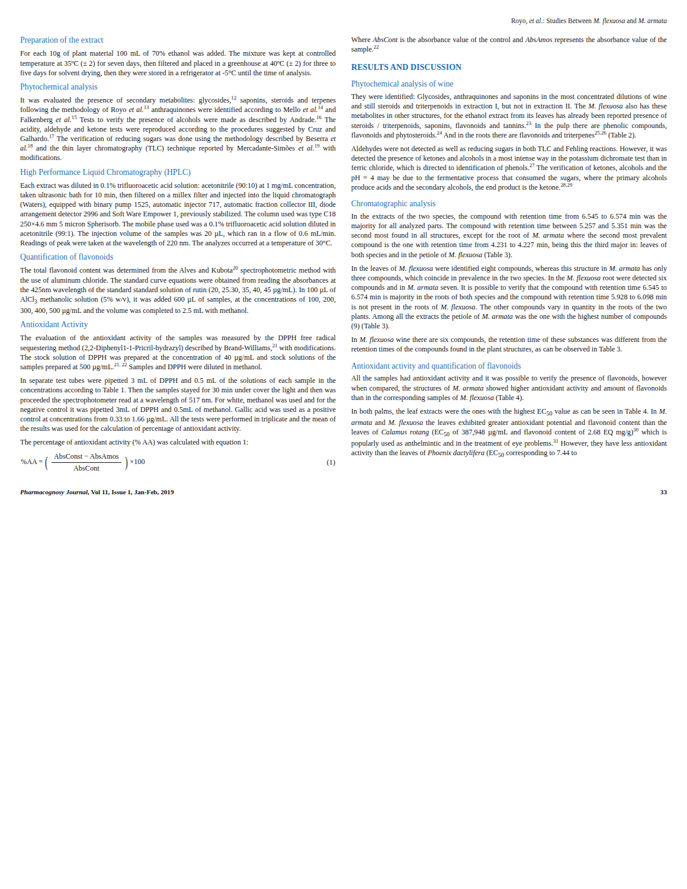Royo, et al.: Studies Between M. flexuosa and M. armata
Preparation of the extract
For each 10g of plant material 100 mL of 70% ethanol was added. The mixture was kept at controlled temperature at 35ºC (± 2) for seven days, then filtered and placed in a greenhouse at 40ºC (± 2) for three to five days for solvent drying, then they were stored in a refrigerator at -5°C until the time of analysis.
Phytochemical analysis
It was evaluated the presence of secondary metabolites: glycosides,12 saponins, steroids and terpenes following the methodology of Royo et al.13 anthraquinones were identified according to Mello et al.14 and Falkenberg et al.15 Tests to verify the presence of alcohols were made as described by Andrade.16 The acidity, aldehyde and ketone tests were reproduced according to the procedures suggested by Cruz and Galhardo.17 The verification of reducing sugars was done using the methodology described by Beserra et al.18 and the thin layer chromatography (TLC) technique reported by Mercadante-Simões et al.19 with modifications.
High Performance Liquid Chromatography (HPLC)
Each extract was diluted in 0.1% trifluoroacetic acid solution: acetonitrile (90:10) at 1 mg/mL concentration, taken ultrasonic bath for 10 min, then filtered on a millex filter and injected into the liquid chromatograph (Waters), equipped with binary pump 1525, automatic injector 717, automatic fraction collector III, diode arrangement detector 2996 and Soft Ware Empower 1, previously stabilized. The column used was type C18 250×4.6 mm 5 micron Spherisorb. The mobile phase used was a 0.1% trifluoroacetic acid solution diluted in acetonitrile (99:1). The injection volume of the samples was 20 µL, which ran in a flow of 0.6 mL/min. Readings of peak were taken at the wavelength of 220 nm. The analyzes occurred at a temperature of 30°C.
Quantification of flavonoids
The total flavonoid content was determined from the Alves and Kubota20 spectrophotometric method with the use of aluminum chloride. The standard curve equations were obtained from reading the absorbances at the 425nm wavelength of the standard standard solution of rutin (20, 25.30, 35, 40, 45 µg/mL). In 100 µL of AlCl3 methanolic solution (5% w/v), it was added 600 µL of samples, at the concentrations of 100, 200, 300, 400, 500 µg/mL and the volume was completed to 2.5 mL with methanol.
Antioxidant Activity
The evaluation of the antioxidant activity of the samples was measured by the DPPH free radical sequestering method (2,2-Diphenyl1-1-Pricril-hydrazyl) described by Brand-Williams,21 with modifications. The stock solution of DPPH was prepared at the concentration of 40 µg/mL and stock solutions of the samples prepared at 500 µg/mL.21, 22 Samples and DPPH were diluted in methanol.
In separate test tubes were pipetted 3 mL of DPPH and 0.5 mL of the solutions of each sample in the concentrations according to Table 1. Then the samples stayed for 30 min under cover the light and then was proceeded the spectrophotometer read at a wavelength of 517 nm. For white, methanol was used and for the negative control it was pipetted 3mL of DPPH and 0.5mL of methanol. Gallic acid was used as a positive control at concentrations from 0.33 to 1.66 µg/mL. All the tests were performed in triplicate and the mean of the results was used for the calculation of percentage of antioxidant activity.
The percentage of antioxidant activity (% AA) was calculated with equation 1:
| %AA = ( AbsConst − AbsAmos AbsCont ) ×100 | (1) |
Where AbsCont is the absorbance value of the control and AbsAmos represents the absorbance value of the sample.22
RESULTS AND DISCUSSION
Phytochemical analysis of wine
They were identified: Glycosides, anthraquinones and saponins in the most concentrated dilutions of wine and still steroids and triterpenoids in extraction I, but not in extraction II. The M. flexuosa also has these metabolites in other structures, for the ethanol extract from its leaves has already been reported presence of steroids / triterpenoids, saponins, flavonoids and tannins.23 In the pulp there are phenolic compounds, flavonoids and phytosteroids.24 And in the roots there are flavonoids and triterpenes25,26 (Table 2).
Aldehydes were not detected as well as reducing sugars in both TLC and Fehling reactions. However, it was detected the presence of ketones and alcohols in a most intense way in the potassium dichromate test than in ferric chloride, which is directed to identification of phenols.27 The verification of ketones, alcohols and the pH = 4 may be due to the fermentative process that consumed the sugars, where the primary alcohols produce acids and the secondary alcohols, the end product is the ketone.28,29
Chromatographic analysis
In the extracts of the two species, the compound with retention time from 6.545 to 6.574 min was the majority for all analyzed parts. The compound with retention time between 5.257 and 5.351 min was the second most found in all structures, except for the root of M. armata where the second most prevalent compound is the one with retention time from 4.231 to 4.227 min, being this the third major in: leaves of both species and in the petiole of M. flexuosa (Table 3).
In the leaves of M. flexuosa were identified eight compounds, whereas this structure in M. armata has only three compounds, which coincide in prevalence in the two species. In the M. flexuosa root were detected six compounds and in M. armata seven. It is possible to verify that the compound with retention time 6.545 to 6.574 min is majority in the roots of both species and the compound with retention time 5.928 to 6.098 min is not present in the roots of M. flexuosa. The other compounds vary in quantity in the roots of the two plants. Among all the extracts the petiole of M. armata was the one with the highest number of compounds (9) (Table 3).
In M. flexuosa wine there are six compounds, the retention time of these substances was different from the retention times of the compounds found in the plant structures, as can be observed in Table 3.
Antioxidant activity and quantification of flavonoids
All the samples had antioxidant activity and it was possible to verify the presence of flavonoids, however when compared, the structures of M. armata showed higher antioxidant activity and amount of flavonoids than in the corresponding samples of M. flexuosa (Table 4).
In both palms, the leaf extracts were the ones with the highest EC50 value as can be seen in Table 4. In M. armata and M. flexuosa the leaves exhibited greater antioxidant potential and flavonoid content than the leaves of Calamus rotang (EC50 of 387,948 µg/mL and flavonoid content of 2.68 EQ mg/g)30 which is popularly used as anthelmintic and in the treatment of eye problems.31 However, they have less antioxidant activity than the leaves of Phoenix dactylifera (EC50 corresponding to 7.44 to
Pharmacognosy Journal, Vol 11, Issue 1, Jan-Feb, 2019
33